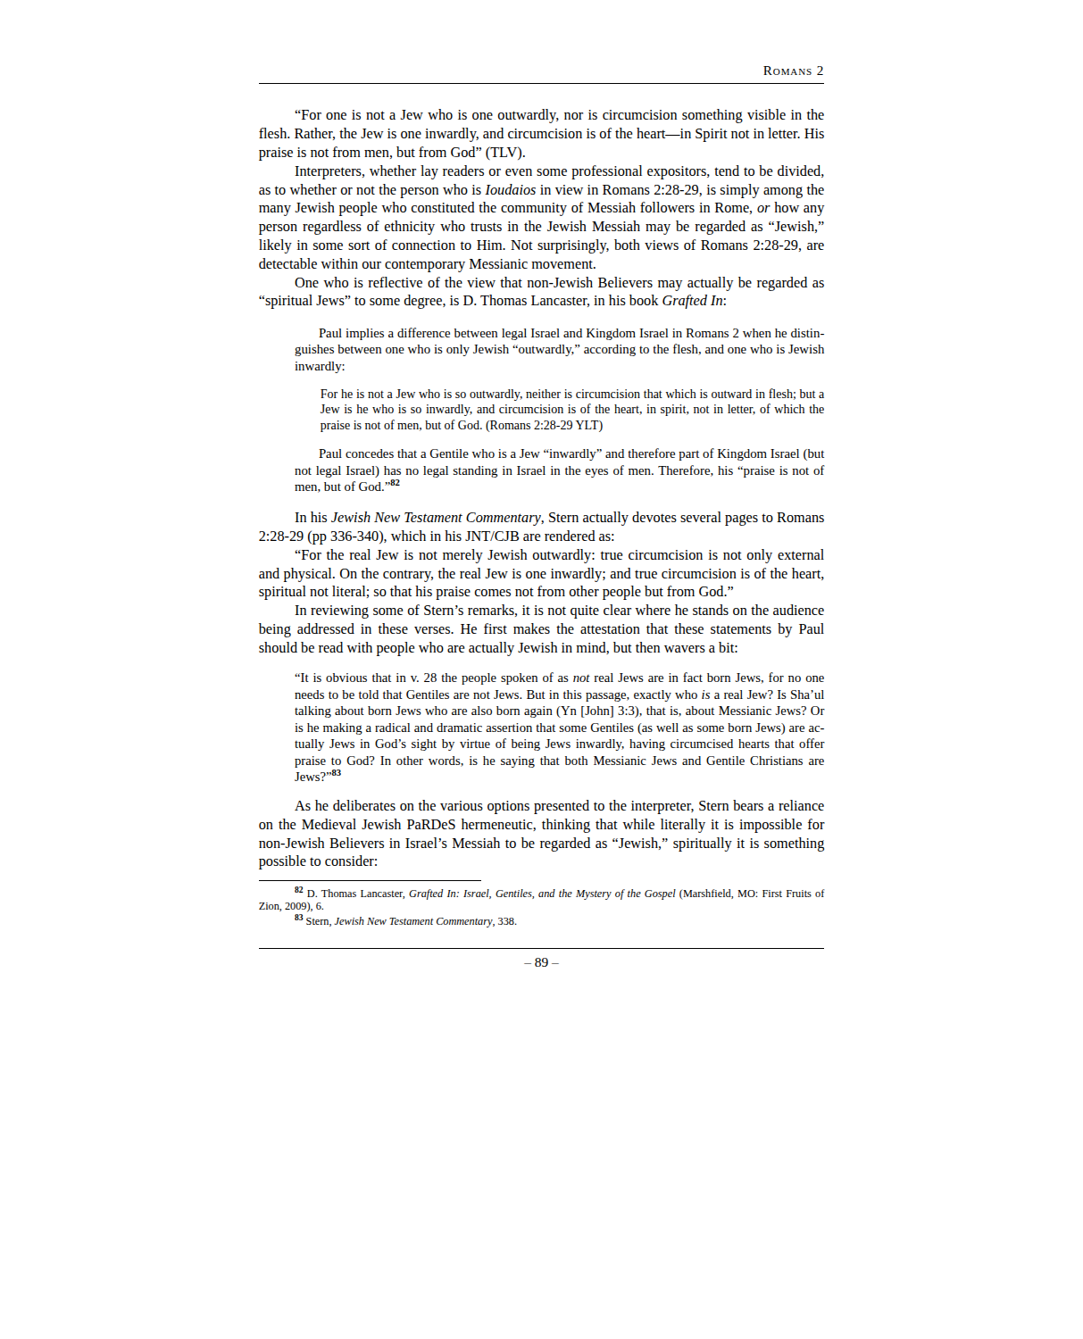Romans 2
“For one is not a Jew who is one outwardly, nor is circumcision something visible in the flesh. Rather, the Jew is one inwardly, and circumcision is of the heart—in Spirit not in letter. His praise is not from men, but from God” (TLV).
Interpreters, whether lay readers or even some professional expositors, tend to be divided, as to whether or not the person who is Ioudaios in view in Romans 2:28-29, is simply among the many Jewish people who constituted the community of Messiah followers in Rome, or how any person regardless of ethnicity who trusts in the Jewish Messiah may be regarded as “Jewish,” likely in some sort of connection to Him. Not surprisingly, both views of Romans 2:28-29, are detectable within our contemporary Messianic movement.
One who is reflective of the view that non-Jewish Believers may actually be regarded as “spiritual Jews” to some degree, is D. Thomas Lancaster, in his book Grafted In:
Paul implies a difference between legal Israel and Kingdom Israel in Romans 2 when he distinguishes between one who is only Jewish “outwardly,” according to the flesh, and one who is Jewish inwardly:
For he is not a Jew who is so outwardly, neither is circumcision that which is outward in flesh; but a Jew is he who is so inwardly, and circumcision is of the heart, in spirit, not in letter, of which the praise is not of men, but of God. (Romans 2:28-29 YLT)
Paul concedes that a Gentile who is a Jew “inwardly” and therefore part of Kingdom Israel (but not legal Israel) has no legal standing in Israel in the eyes of men. Therefore, his “praise is not of men, but of God.”82
In his Jewish New Testament Commentary, Stern actually devotes several pages to Romans 2:28-29 (pp 336-340), which in his JNT/CJB are rendered as:
“For the real Jew is not merely Jewish outwardly: true circumcision is not only external and physical. On the contrary, the real Jew is one inwardly; and true circumcision is of the heart, spiritual not literal; so that his praise comes not from other people but from God.”
In reviewing some of Stern’s remarks, it is not quite clear where he stands on the audience being addressed in these verses. He first makes the attestation that these statements by Paul should be read with people who are actually Jewish in mind, but then wavers a bit:
“It is obvious that in v. 28 the people spoken of as not real Jews are in fact born Jews, for no one needs to be told that Gentiles are not Jews. But in this passage, exactly who is a real Jew? Is Sha’ul talking about born Jews who are also born again (Yn [John] 3:3), that is, about Messianic Jews? Or is he making a radical and dramatic assertion that some Gentiles (as well as some born Jews) are actually Jews in God’s sight by virtue of being Jews inwardly, having circumcised hearts that offer praise to God? In other words, is he saying that both Messianic Jews and Gentile Christians are Jews?”83
As he deliberates on the various options presented to the interpreter, Stern bears a reliance on the Medieval Jewish PaRDeS hermeneutic, thinking that while literally it is impossible for non-Jewish Believers in Israel’s Messiah to be regarded as “Jewish,” spiritually it is something possible to consider:
82 D. Thomas Lancaster, Grafted In: Israel, Gentiles, and the Mystery of the Gospel (Marshfield, MO: First Fruits of Zion, 2009), 6.
83 Stern, Jewish New Testament Commentary, 338.
– 89 –